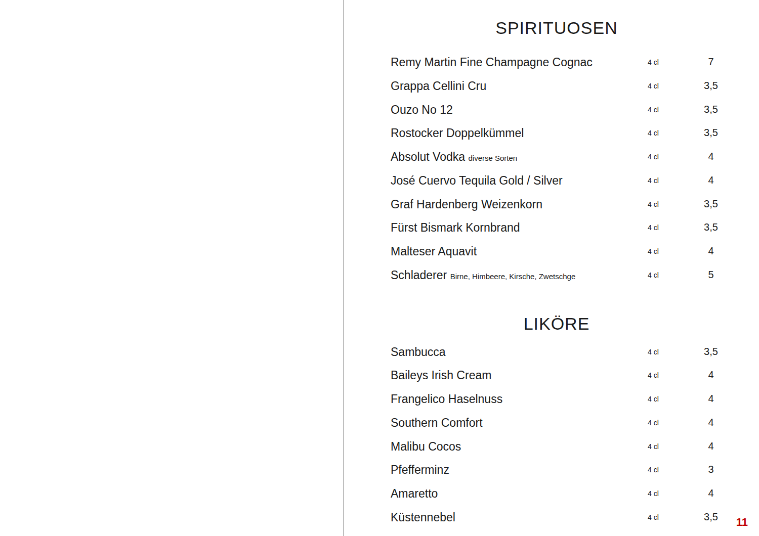SPIRITUOSEN
| Remy Martin Fine Champagne Cognac | 4 cl | 7 |
| Grappa Cellini Cru | 4 cl | 3,5 |
| Ouzo No 12 | 4 cl | 3,5 |
| Rostocker Doppelkümmel | 4 cl | 3,5 |
| Absolut Vodka diverse Sorten | 4 cl | 4 |
| José Cuervo Tequila Gold / Silver | 4 cl | 4 |
| Graf Hardenberg Weizenkorn | 4 cl | 3,5 |
| Fürst Bismark Kornbrand | 4 cl | 3,5 |
| Malteser Aquavit | 4 cl | 4 |
| Schladerer Birne, Himbeere, Kirsche, Zwetschge | 4 cl | 5 |
LIKÖRE
| Sambucca | 4 cl | 3,5 |
| Baileys Irish Cream | 4 cl | 4 |
| Frangelico Haselnuss | 4 cl | 4 |
| Southern Comfort | 4 cl | 4 |
| Malibu Cocos | 4 cl | 4 |
| Pfefferminz | 4 cl | 3 |
| Amaretto | 4 cl | 4 |
| Küstennebel | 4 cl | 3,5 |
11